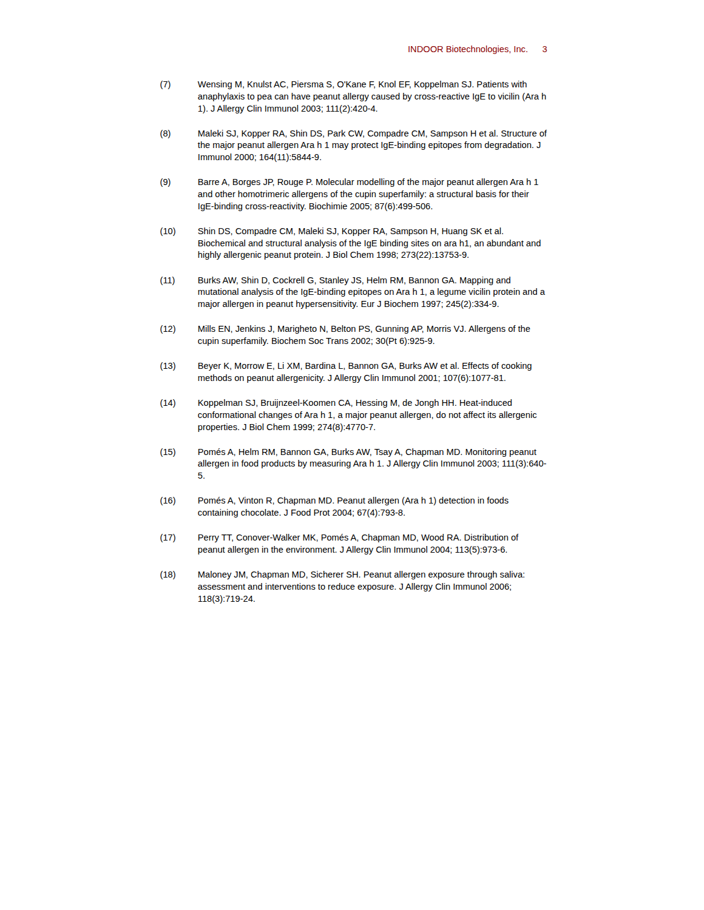INDOOR Biotechnologies, Inc. 3
(7) Wensing M, Knulst AC, Piersma S, O'Kane F, Knol EF, Koppelman SJ. Patients with anaphylaxis to pea can have peanut allergy caused by cross-reactive IgE to vicilin (Ara h 1). J Allergy Clin Immunol 2003; 111(2):420-4.
(8) Maleki SJ, Kopper RA, Shin DS, Park CW, Compadre CM, Sampson H et al. Structure of the major peanut allergen Ara h 1 may protect IgE-binding epitopes from degradation. J Immunol 2000; 164(11):5844-9.
(9) Barre A, Borges JP, Rouge P. Molecular modelling of the major peanut allergen Ara h 1 and other homotrimeric allergens of the cupin superfamily: a structural basis for their IgE-binding cross-reactivity. Biochimie 2005; 87(6):499-506.
(10) Shin DS, Compadre CM, Maleki SJ, Kopper RA, Sampson H, Huang SK et al. Biochemical and structural analysis of the IgE binding sites on ara h1, an abundant and highly allergenic peanut protein. J Biol Chem 1998; 273(22):13753-9.
(11) Burks AW, Shin D, Cockrell G, Stanley JS, Helm RM, Bannon GA. Mapping and mutational analysis of the IgE-binding epitopes on Ara h 1, a legume vicilin protein and a major allergen in peanut hypersensitivity. Eur J Biochem 1997; 245(2):334-9.
(12) Mills EN, Jenkins J, Marigheto N, Belton PS, Gunning AP, Morris VJ. Allergens of the cupin superfamily. Biochem Soc Trans 2002; 30(Pt 6):925-9.
(13) Beyer K, Morrow E, Li XM, Bardina L, Bannon GA, Burks AW et al. Effects of cooking methods on peanut allergenicity. J Allergy Clin Immunol 2001; 107(6):1077-81.
(14) Koppelman SJ, Bruijnzeel-Koomen CA, Hessing M, de Jongh HH. Heat-induced conformational changes of Ara h 1, a major peanut allergen, do not affect its allergenic properties. J Biol Chem 1999; 274(8):4770-7.
(15) Pomés A, Helm RM, Bannon GA, Burks AW, Tsay A, Chapman MD. Monitoring peanut allergen in food products by measuring Ara h 1. J Allergy Clin Immunol 2003; 111(3):640-5.
(16) Pomés A, Vinton R, Chapman MD. Peanut allergen (Ara h 1) detection in foods containing chocolate. J Food Prot 2004; 67(4):793-8.
(17) Perry TT, Conover-Walker MK, Pomés A, Chapman MD, Wood RA. Distribution of peanut allergen in the environment. J Allergy Clin Immunol 2004; 113(5):973-6.
(18) Maloney JM, Chapman MD, Sicherer SH. Peanut allergen exposure through saliva: assessment and interventions to reduce exposure. J Allergy Clin Immunol 2006; 118(3):719-24.